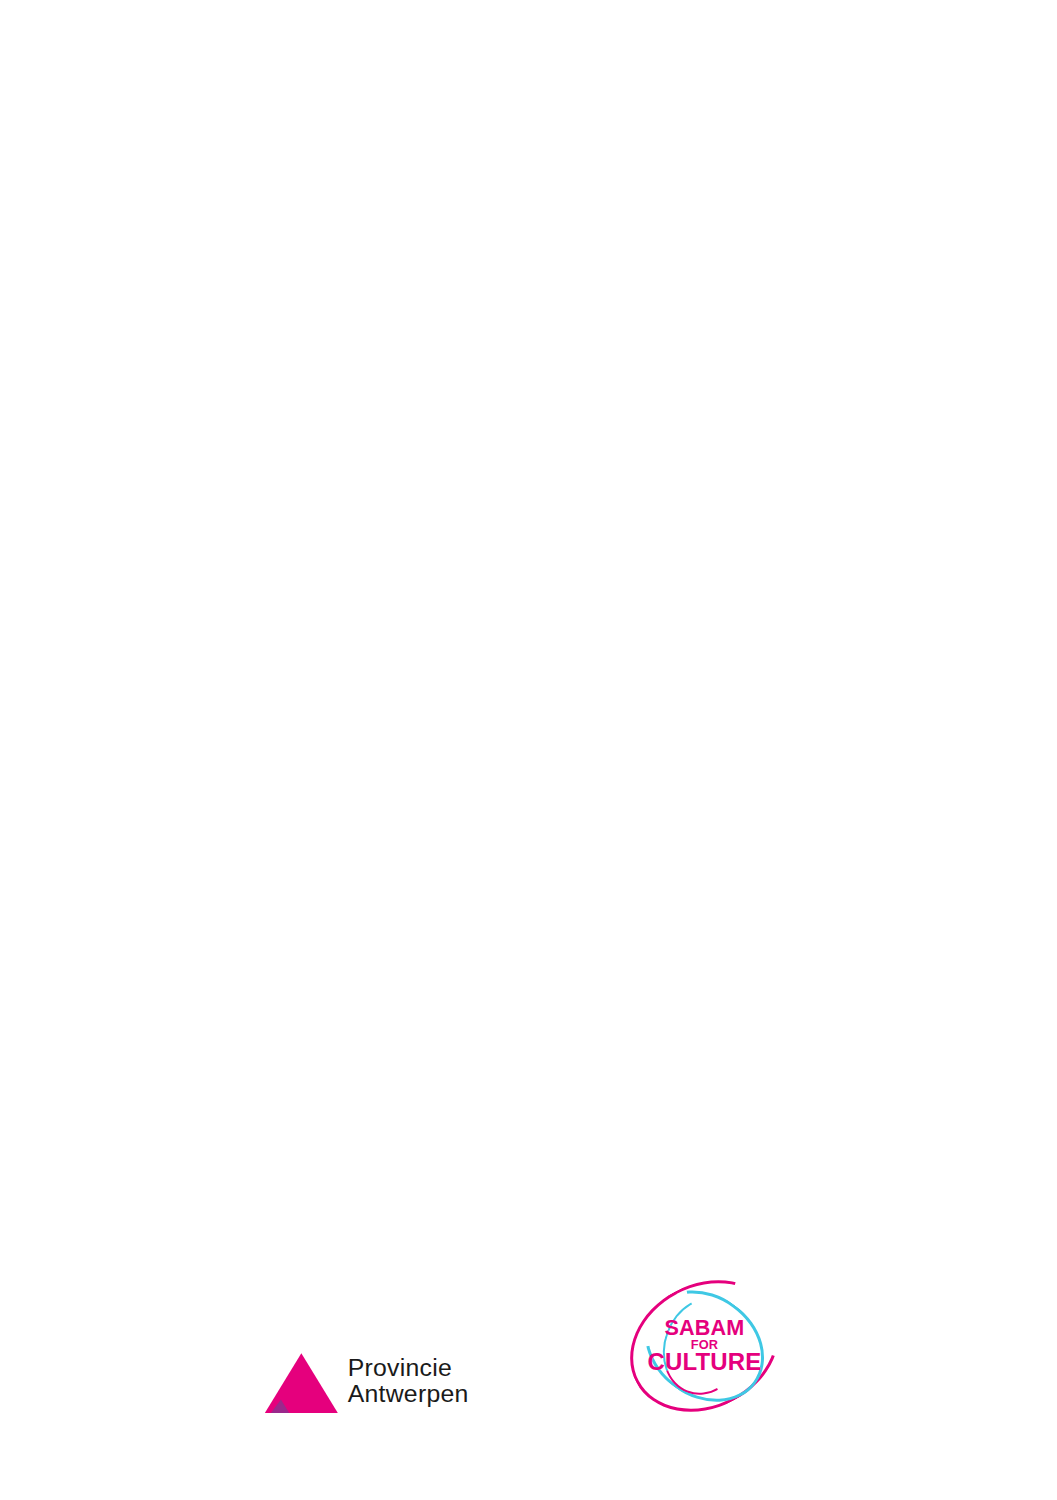Provincie
Antwerpen
SABAM
FOR
CULTURE